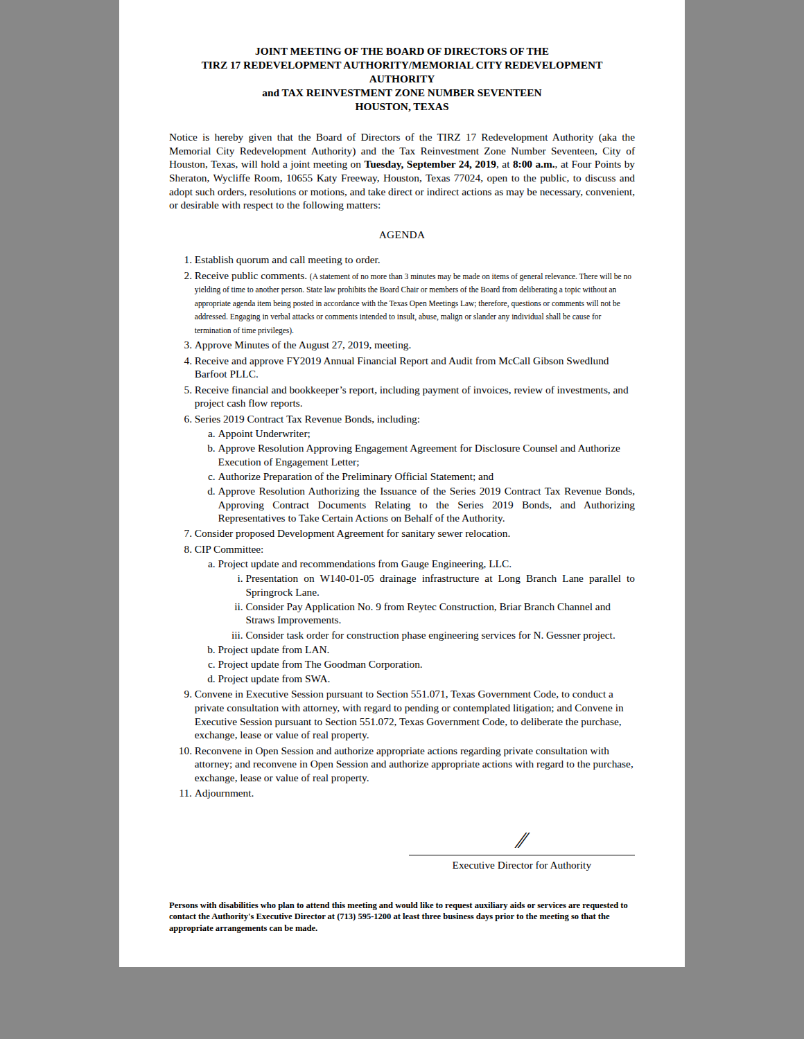JOINT MEETING OF THE BOARD OF DIRECTORS OF THE
TIRZ 17 REDEVELOPMENT AUTHORITY/MEMORIAL CITY REDEVELOPMENT AUTHORITY
and TAX REINVESTMENT ZONE NUMBER SEVENTEEN
HOUSTON, TEXAS
Notice is hereby given that the Board of Directors of the TIRZ 17 Redevelopment Authority (aka the Memorial City Redevelopment Authority) and the Tax Reinvestment Zone Number Seventeen, City of Houston, Texas, will hold a joint meeting on Tuesday, September 24, 2019, at 8:00 a.m., at Four Points by Sheraton, Wycliffe Room, 10655 Katy Freeway, Houston, Texas 77024, open to the public, to discuss and adopt such orders, resolutions or motions, and take direct or indirect actions as may be necessary, convenient, or desirable with respect to the following matters:
AGENDA
Establish quorum and call meeting to order.
Receive public comments. (A statement of no more than 3 minutes may be made on items of general relevance. There will be no yielding of time to another person. State law prohibits the Board Chair or members of the Board from deliberating a topic without an appropriate agenda item being posted in accordance with the Texas Open Meetings Law; therefore, questions or comments will not be addressed. Engaging in verbal attacks or comments intended to insult, abuse, malign or slander any individual shall be cause for termination of time privileges).
Approve Minutes of the August 27, 2019, meeting.
Receive and approve FY2019 Annual Financial Report and Audit from McCall Gibson Swedlund Barfoot PLLC.
Receive financial and bookkeeper’s report, including payment of invoices, review of investments, and project cash flow reports.
Series 2019 Contract Tax Revenue Bonds, including:
Appoint Underwriter;
Approve Resolution Approving Engagement Agreement for Disclosure Counsel and Authorize Execution of Engagement Letter;
Authorize Preparation of the Preliminary Official Statement; and
Approve Resolution Authorizing the Issuance of the Series 2019 Contract Tax Revenue Bonds, Approving Contract Documents Relating to the Series 2019 Bonds, and Authorizing Representatives to Take Certain Actions on Behalf of the Authority.
Consider proposed Development Agreement for sanitary sewer relocation.
CIP Committee:
Project update and recommendations from Gauge Engineering, LLC.
Presentation on W140-01-05 drainage infrastructure at Long Branch Lane parallel to Springrock Lane.
Consider Pay Application No. 9 from Reytec Construction, Briar Branch Channel and Straws Improvements.
Consider task order for construction phase engineering services for N. Gessner project.
Project update from LAN.
Project update from The Goodman Corporation.
Project update from SWA.
Convene in Executive Session pursuant to Section 551.071, Texas Government Code, to conduct a private consultation with attorney, with regard to pending or contemplated litigation; and Convene in Executive Session pursuant to Section 551.072, Texas Government Code, to deliberate the purchase, exchange, lease or value of real property.
Reconvene in Open Session and authorize appropriate actions regarding private consultation with attorney; and reconvene in Open Session and authorize appropriate actions with regard to the purchase, exchange, lease or value of real property.
Adjournment.
⁄⁄
Executive Director for Authority
Persons with disabilities who plan to attend this meeting and would like to request auxiliary aids or services are requested to contact the Authority's Executive Director at (713) 595-1200 at least three business days prior to the meeting so that the appropriate arrangements can be made.